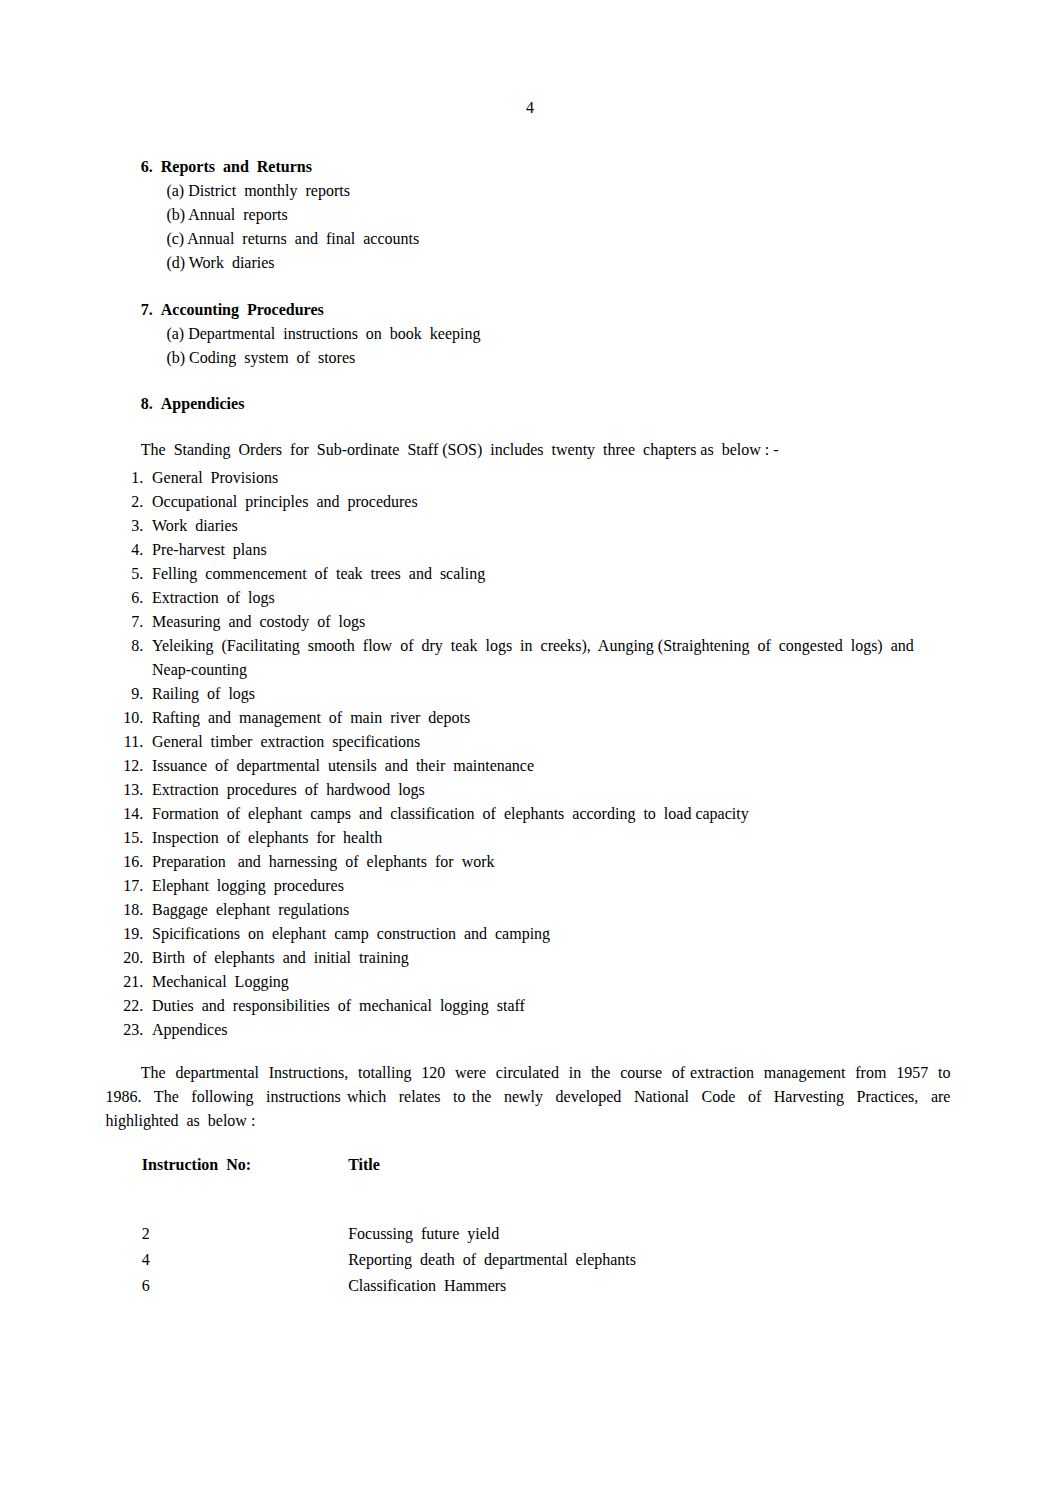4
6. Reports and Returns
(a) District monthly reports
(b) Annual reports
(c) Annual returns and final accounts
(d) Work diaries
7. Accounting Procedures
(a) Departmental instructions on book keeping
(b) Coding system of stores
8. Appendicies
The Standing Orders for Sub-ordinate Staff (SOS) includes twenty three chapters as below : -
General Provisions
Occupational principles and procedures
Work diaries
Pre-harvest plans
Felling commencement of teak trees and scaling
Extraction of logs
Measuring and costody of logs
Yeleiking (Facilitating smooth flow of dry teak logs in creeks), Aunging (Straightening of congested logs) and Neap-counting
Railing of logs
Rafting and management of main river depots
General timber extraction specifications
Issuance of departmental utensils and their maintenance
Extraction procedures of hardwood logs
Formation of elephant camps and classification of elephants according to load capacity
Inspection of elephants for health
Preparation and harnessing of elephants for work
Elephant logging procedures
Baggage elephant regulations
Spicifications on elephant camp construction and camping
Birth of elephants and initial training
Mechanical Logging
Duties and responsibilities of mechanical logging staff
Appendices
The departmental Instructions, totalling 120 were circulated in the course of extraction management from 1957 to 1986. The following instructions which relates to the newly developed National Code of Harvesting Practices, are highlighted as below :
| Instruction No: | Title |
| --- | --- |
| 2 | Focussing future yield |
| 4 | Reporting death of departmental elephants |
| 6 | Classification Hammers |